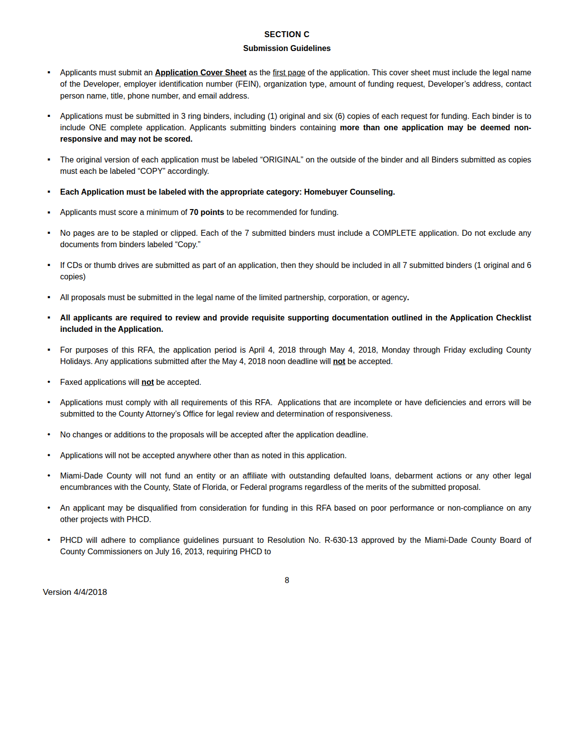SECTION C
Submission Guidelines
Applicants must submit an Application Cover Sheet as the first page of the application. This cover sheet must include the legal name of the Developer, employer identification number (FEIN), organization type, amount of funding request, Developer’s address, contact person name, title, phone number, and email address.
Applications must be submitted in 3 ring binders, including (1) original and six (6) copies of each request for funding. Each binder is to include ONE complete application. Applicants submitting binders containing more than one application may be deemed non-responsive and may not be scored.
The original version of each application must be labeled “ORIGINAL” on the outside of the binder and all Binders submitted as copies must each be labeled “COPY” accordingly.
Each Application must be labeled with the appropriate category: Homebuyer Counseling.
Applicants must score a minimum of 70 points to be recommended for funding.
No pages are to be stapled or clipped. Each of the 7 submitted binders must include a COMPLETE application. Do not exclude any documents from binders labeled “Copy.”
If CDs or thumb drives are submitted as part of an application, then they should be included in all 7 submitted binders (1 original and 6 copies)
All proposals must be submitted in the legal name of the limited partnership, corporation, or agency.
All applicants are required to review and provide requisite supporting documentation outlined in the Application Checklist included in the Application.
For purposes of this RFA, the application period is April 4, 2018 through May 4, 2018, Monday through Friday excluding County Holidays. Any applications submitted after the May 4, 2018 noon deadline will not be accepted.
Faxed applications will not be accepted.
Applications must comply with all requirements of this RFA. Applications that are incomplete or have deficiencies and errors will be submitted to the County Attorney’s Office for legal review and determination of responsiveness.
No changes or additions to the proposals will be accepted after the application deadline.
Applications will not be accepted anywhere other than as noted in this application.
Miami-Dade County will not fund an entity or an affiliate with outstanding defaulted loans, debarment actions or any other legal encumbrances with the County, State of Florida, or Federal programs regardless of the merits of the submitted proposal.
An applicant may be disqualified from consideration for funding in this RFA based on poor performance or non-compliance on any other projects with PHCD.
PHCD will adhere to compliance guidelines pursuant to Resolution No. R-630-13 approved by the Miami-Dade County Board of County Commissioners on July 16, 2013, requiring PHCD to
8
Version 4/4/2018